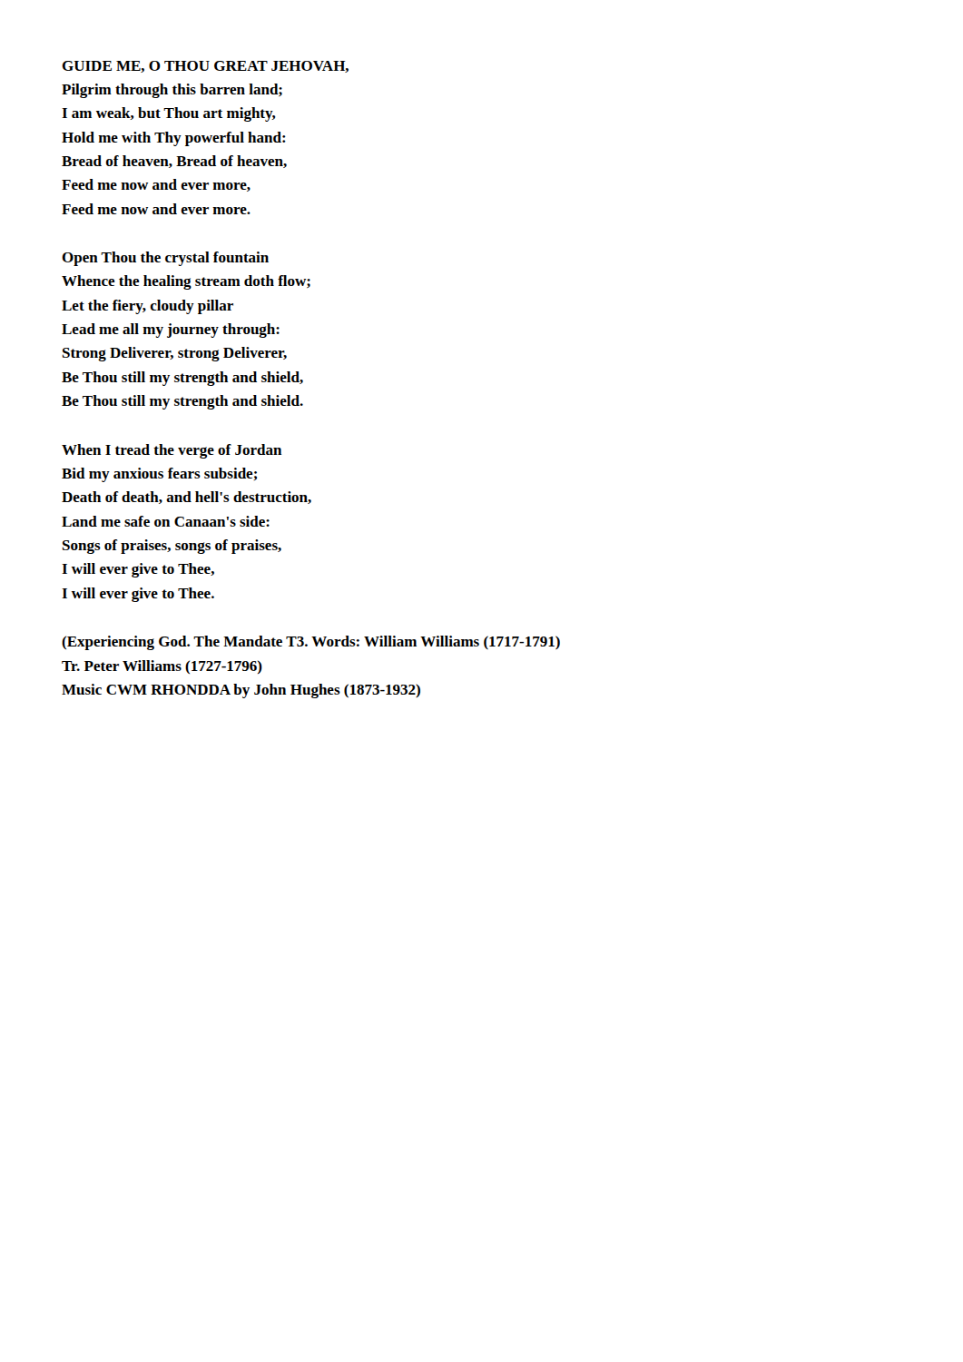Guide me, O Thou great Jehovah,
Pilgrim through this barren land;
I am weak, but Thou art mighty,
Hold me with Thy powerful hand:
Bread of heaven, Bread of heaven,
Feed me now and ever more,
Feed me now and ever more.
Open Thou the crystal fountain
Whence the healing stream doth flow;
Let the fiery, cloudy pillar
Lead me all my journey through:
Strong Deliverer, strong Deliverer,
Be Thou still my strength and shield,
Be Thou still my strength and shield.
When I tread the verge of Jordan
Bid my anxious fears subside;
Death of death, and hell's destruction,
Land me safe on Canaan's side:
Songs of praises, songs of praises,
I will ever give to Thee,
I will ever give to Thee.
(Experiencing God. The Mandate T3. Words: William Williams (1717-1791)
Tr. Peter Williams (1727-1796)
Music CWM RHONDDA by John Hughes (1873-1932)